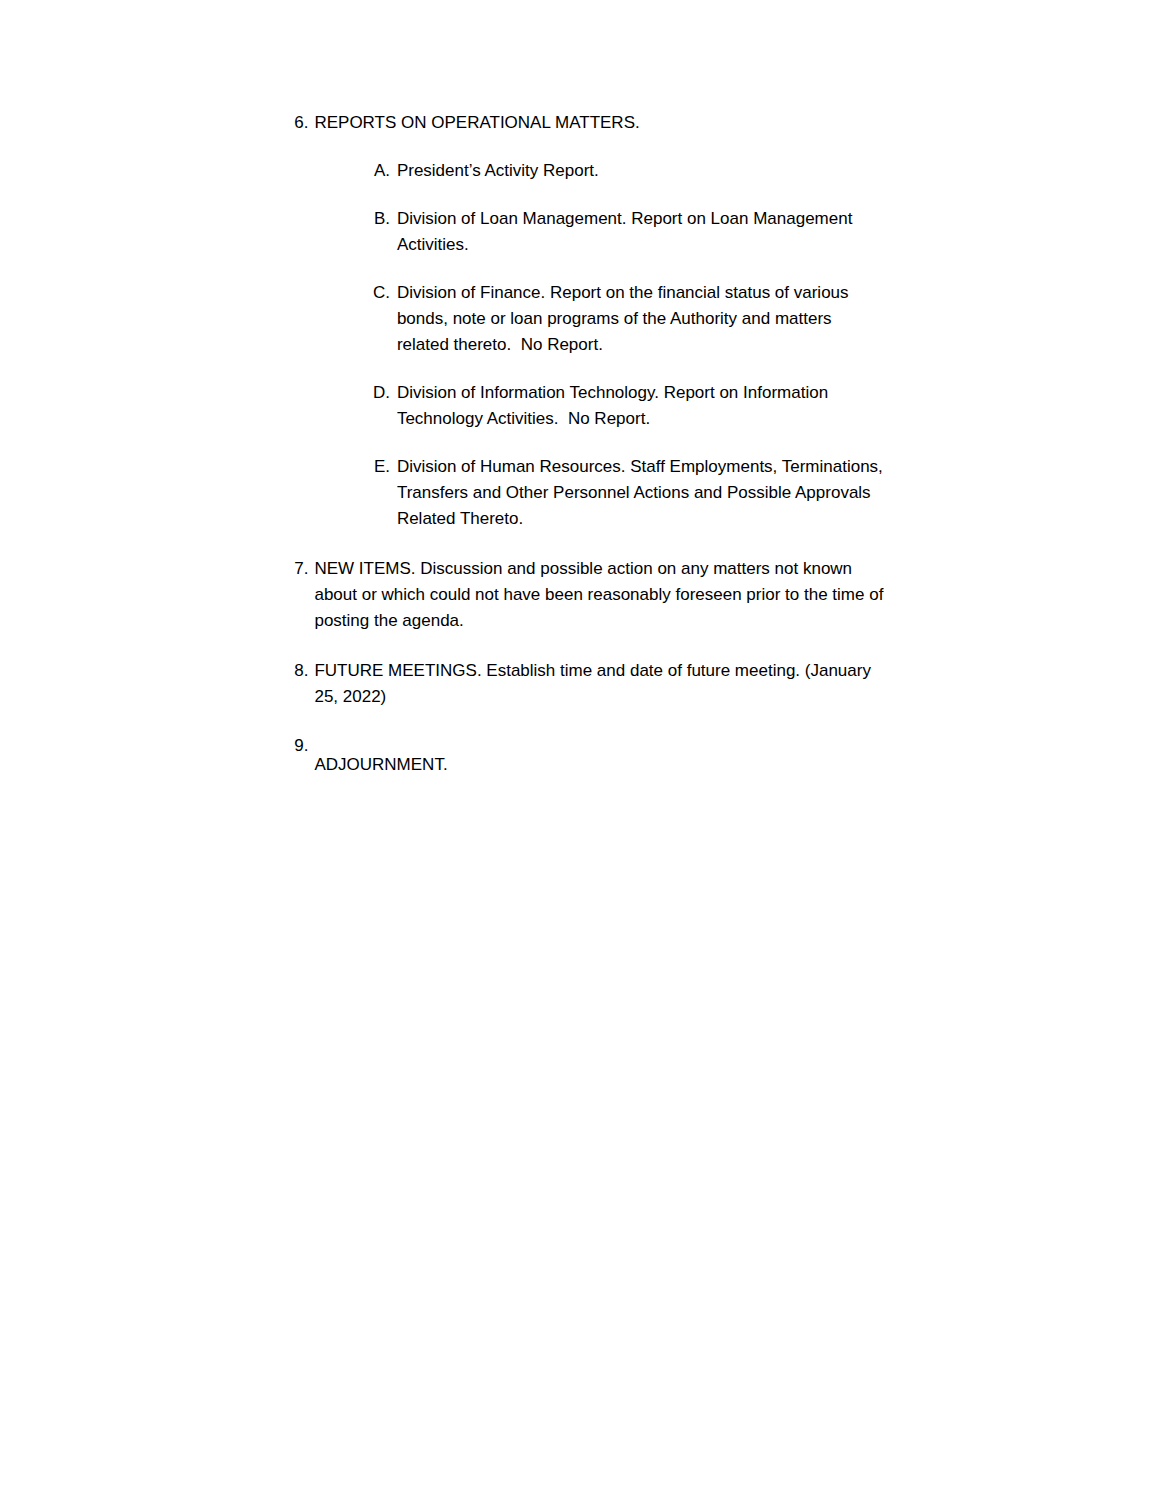6. REPORTS ON OPERATIONAL MATTERS.
A. President’s Activity Report.
B. Division of Loan Management. Report on Loan Management Activities.
C. Division of Finance. Report on the financial status of various bonds, note or loan programs of the Authority and matters related thereto. No Report.
D. Division of Information Technology. Report on Information Technology Activities. No Report.
E. Division of Human Resources. Staff Employments, Terminations, Transfers and Other Personnel Actions and Possible Approvals Related Thereto.
7. NEW ITEMS. Discussion and possible action on any matters not known about or which could not have been reasonably foreseen prior to the time of posting the agenda.
8. FUTURE MEETINGS. Establish time and date of future meeting. (January 25, 2022)
9. ADJOURNMENT.